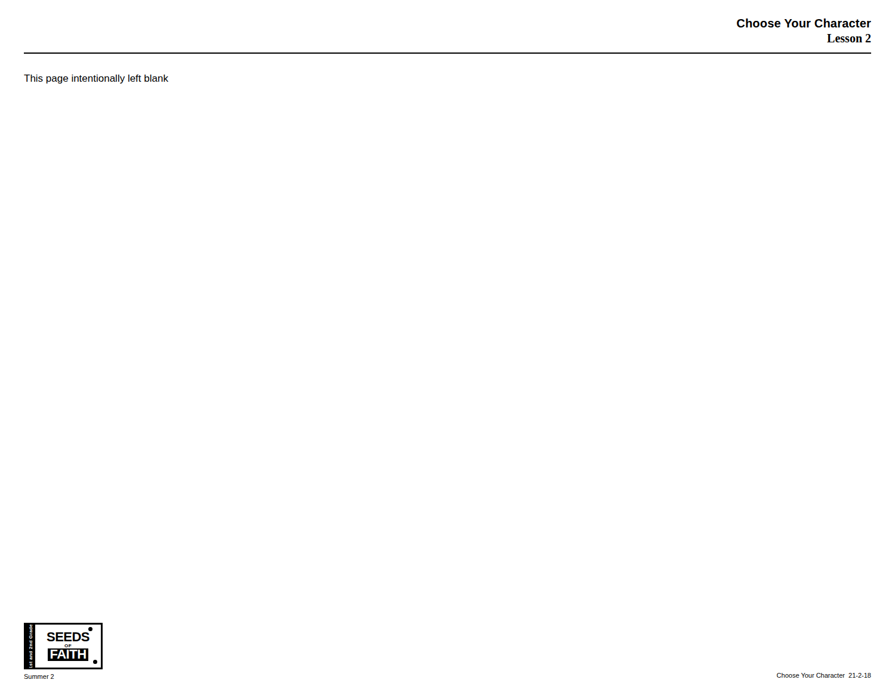Choose Your Character
Lesson 2
This page intentionally left blank
1st and 2nd Grade
SEEDS
OF
FAITH
Summer 2
Choose Your Character 21-2-18